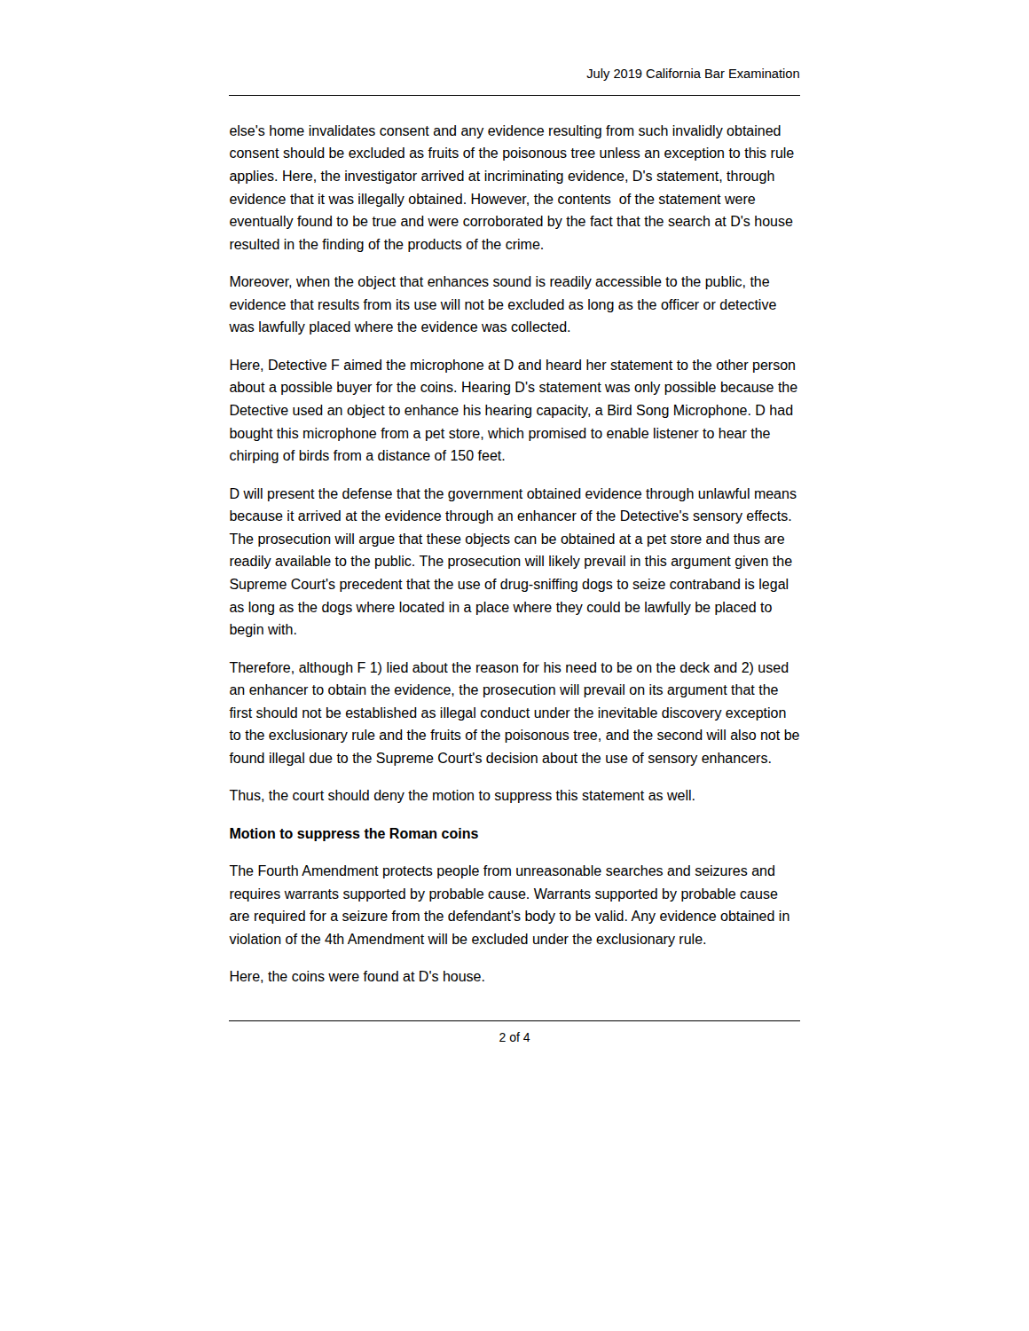July 2019 California Bar Examination
else's home invalidates consent and any evidence resulting from such invalidly obtained consent should be excluded as fruits of the poisonous tree unless an exception to this rule applies. Here, the investigator arrived at incriminating evidence, D's statement, through evidence that it was illegally obtained. However, the contents of the statement were eventually found to be true and were corroborated by the fact that the search at D's house resulted in the finding of the products of the crime.
Moreover, when the object that enhances sound is readily accessible to the public, the evidence that results from its use will not be excluded as long as the officer or detective was lawfully placed where the evidence was collected.
Here, Detective F aimed the microphone at D and heard her statement to the other person about a possible buyer for the coins. Hearing D's statement was only possible because the Detective used an object to enhance his hearing capacity, a Bird Song Microphone. D had bought this microphone from a pet store, which promised to enable listener to hear the chirping of birds from a distance of 150 feet.
D will present the defense that the government obtained evidence through unlawful means because it arrived at the evidence through an enhancer of the Detective's sensory effects. The prosecution will argue that these objects can be obtained at a pet store and thus are readily available to the public. The prosecution will likely prevail in this argument given the Supreme Court's precedent that the use of drug-sniffing dogs to seize contraband is legal as long as the dogs where located in a place where they could be lawfully be placed to begin with.
Therefore, although F 1) lied about the reason for his need to be on the deck and 2) used an enhancer to obtain the evidence, the prosecution will prevail on its argument that the first should not be established as illegal conduct under the inevitable discovery exception to the exclusionary rule and the fruits of the poisonous tree, and the second will also not be found illegal due to the Supreme Court's decision about the use of sensory enhancers.
Thus, the court should deny the motion to suppress this statement as well.
Motion to suppress the Roman coins
The Fourth Amendment protects people from unreasonable searches and seizures and requires warrants supported by probable cause. Warrants supported by probable cause are required for a seizure from the defendant's body to be valid. Any evidence obtained in violation of the 4th Amendment will be excluded under the exclusionary rule.
Here, the coins were found at D's house.
2 of 4